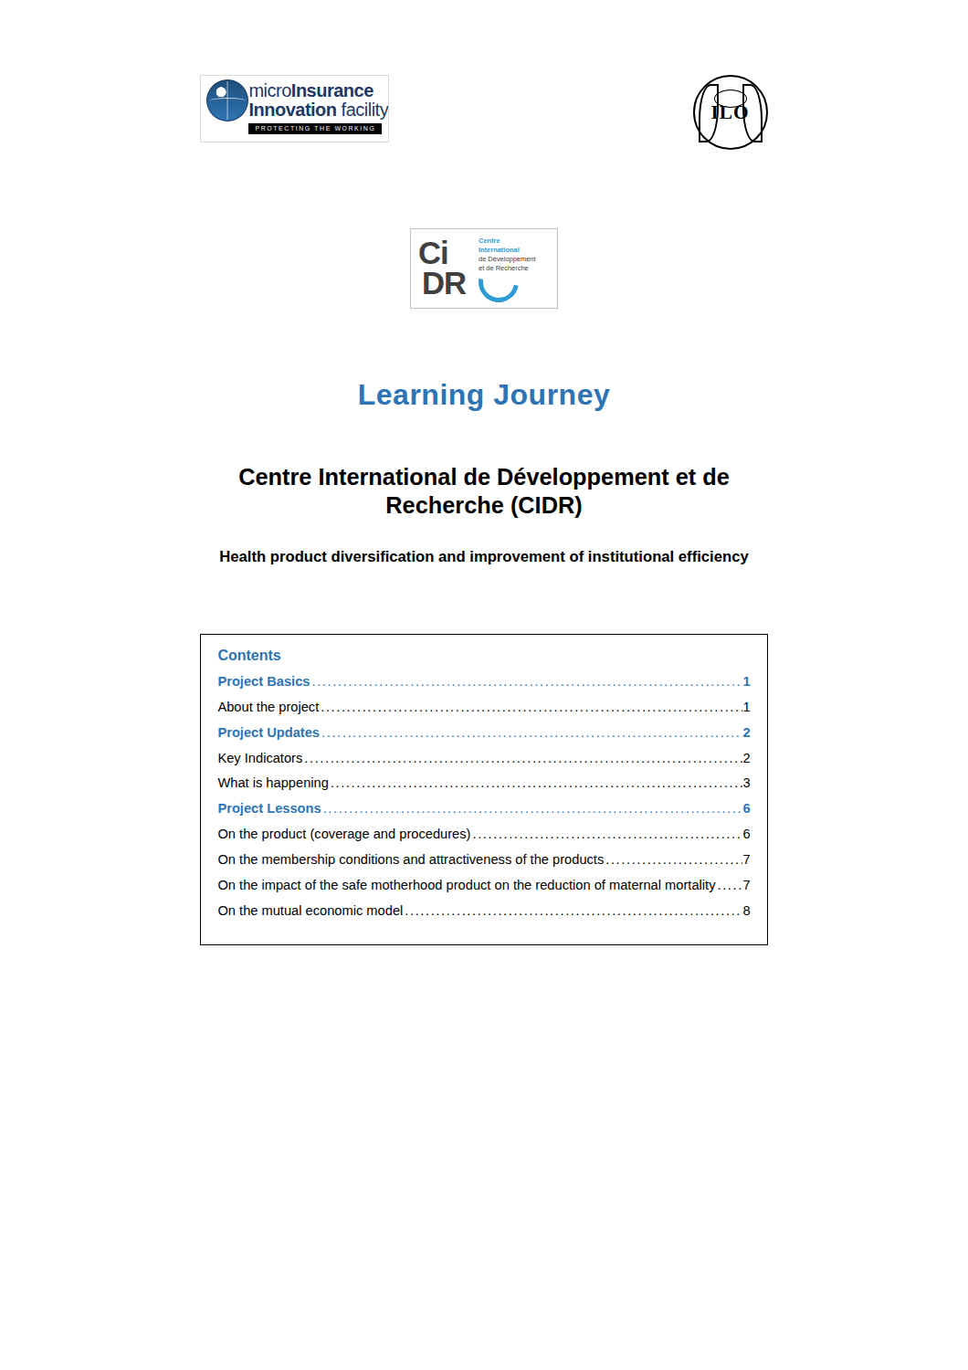microInsurance
Innovation facility
PROTECTING THE WORKING POOR
ILO
Ci
DR
Centre
International
de Développement
et de Recherche
Learning Journey
Centre International de Développement et de
Recherche (CIDR)
Health product diversification and improvement of institutional efficiency
Contents
Project Basics ........................................................................................................... 1
About the project ..................................................................................................................... 1
Project Updates ......................................................................................................... 2
Key Indicators ......................................................................................................................... 2
What is happening .................................................................................................................. 3
Project Lessons .......................................................................................................... 6
On the product (coverage and procedures) .............................................................................. 6
On the membership conditions and attractiveness of the products ............................................ 7
On the impact of the safe motherhood product on the reduction of maternal mortality ............. 7
On the mutual economic model ................................................................................................. 8